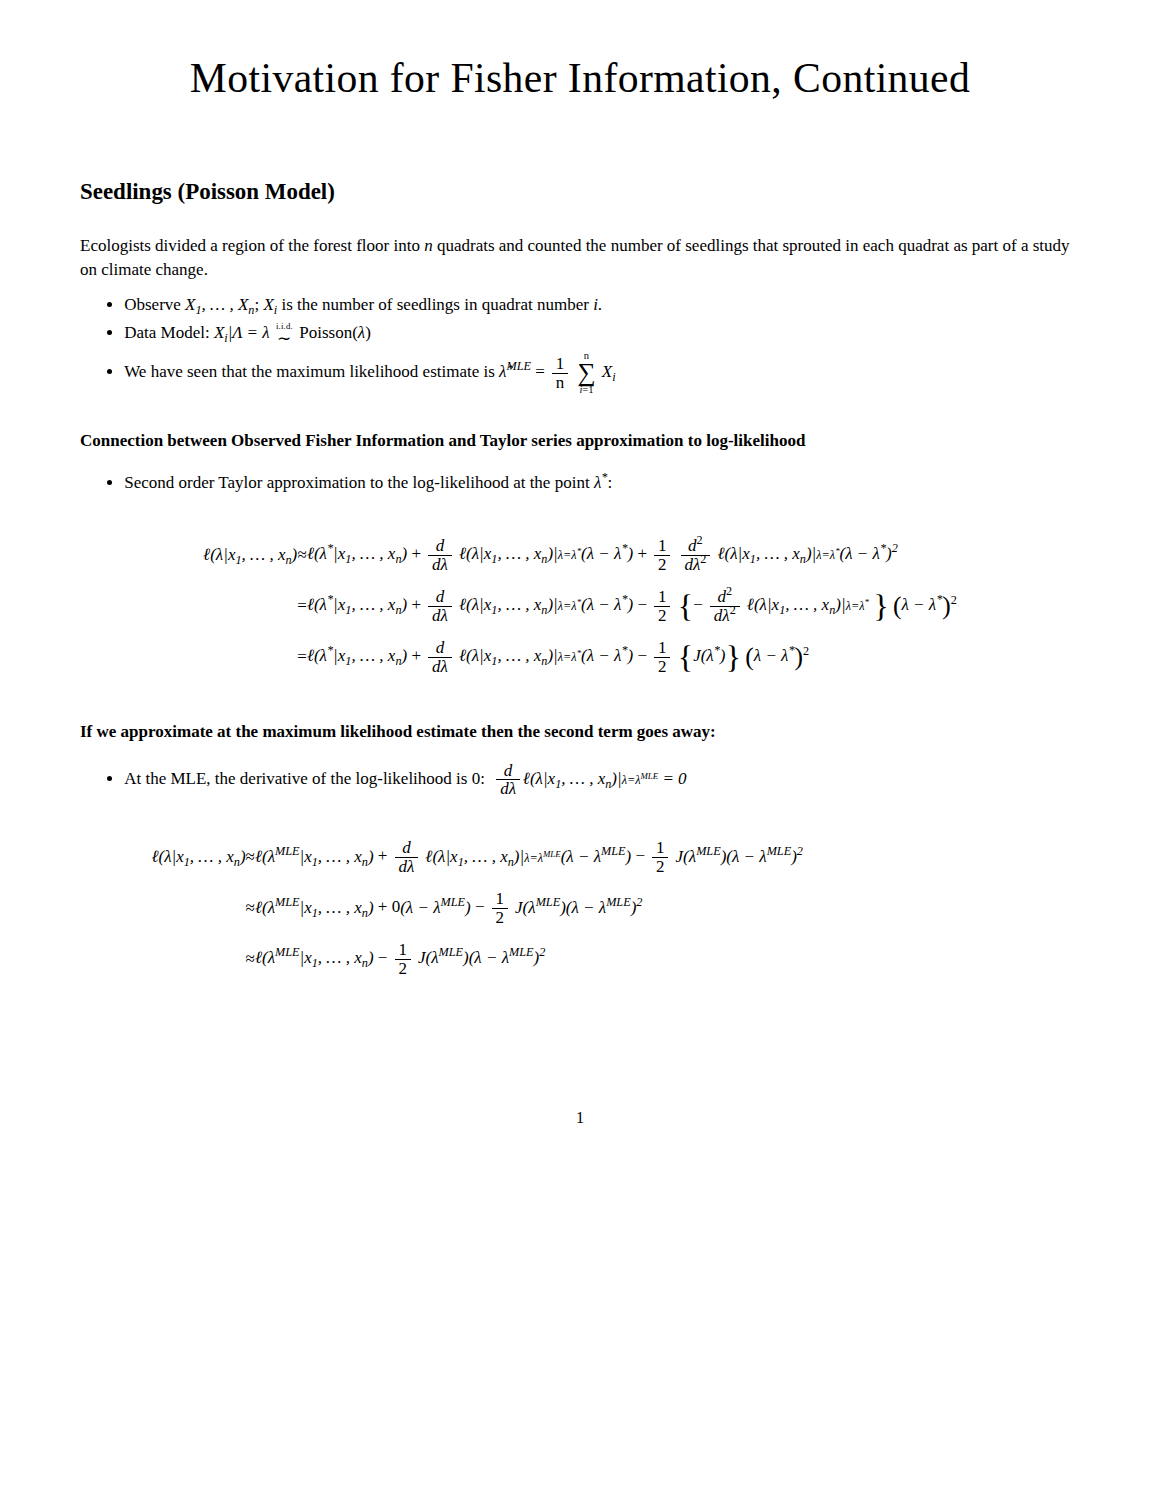Motivation for Fisher Information, Continued
Seedlings (Poisson Model)
Ecologists divided a region of the forest floor into n quadrats and counted the number of seedlings that sprouted in each quadrat as part of a study on climate change.
Observe X1, … , Xn; Xi is the number of seedlings in quadrat number i.
Data Model: Xi|Λ = λ i.i.d.∼ Poisson(λ)
We have seen that the maximum likelihood estimate is λ̂MLE = 1 n n∑i=1 Xi
Connection between Observed Fisher Information and Taylor series approximation to log-likelihood
Second order Taylor approximation to the log-likelihood at the point λ*:
| ℓ(λ/x 1 , … , x n ) | ≈ | ℓ(λ * /x 1 , … , x n ) + d dλ ℓ(λ/x 1 , … , x n )/ λ=λ * (λ − λ * ) + 1 2 d 2 dλ 2 ℓ(λ/x 1 , … , x n )/ λ=λ * (λ − λ * ) 2 |
| | = | ℓ(λ * /x 1 , … , x n ) + d dλ ℓ(λ/x 1 , … , x n )/ λ=λ * (λ − λ * ) − 1 2 { − d 2 dλ 2 ℓ(λ/x 1 , … , x n )/ λ=λ * } ( λ − λ * ) 2 |
| | = | ℓ(λ * /x 1 , … , x n ) + d dλ ℓ(λ/x 1 , … , x n )/ λ=λ * (λ − λ * ) − 1 2 { J(λ * ) } ( λ − λ * ) 2 |
If we approximate at the maximum likelihood estimate then the second term goes away:
At the MLE, the derivative of the log-likelihood is 0: ddλ ℓ(λ|x1, … , xn)|λ=λMLE = 0
| ℓ(λ/x 1 , … , x n ) | ≈ | ℓ(λ MLE /x 1 , … , x n ) + d dλ ℓ(λ/x 1 , … , x n )/ λ=λ MLE (λ − λ MLE ) − 1 2 J(λ MLE )(λ − λ MLE ) 2 |
| | ≈ | ℓ(λ MLE /x 1 , … , x n ) + 0 (λ − λ MLE ) − 1 2 J(λ MLE )(λ − λ MLE ) 2 |
| | ≈ | ℓ(λ MLE /x 1 , … , x n ) − 1 2 J(λ MLE )(λ − λ MLE ) 2 |
1